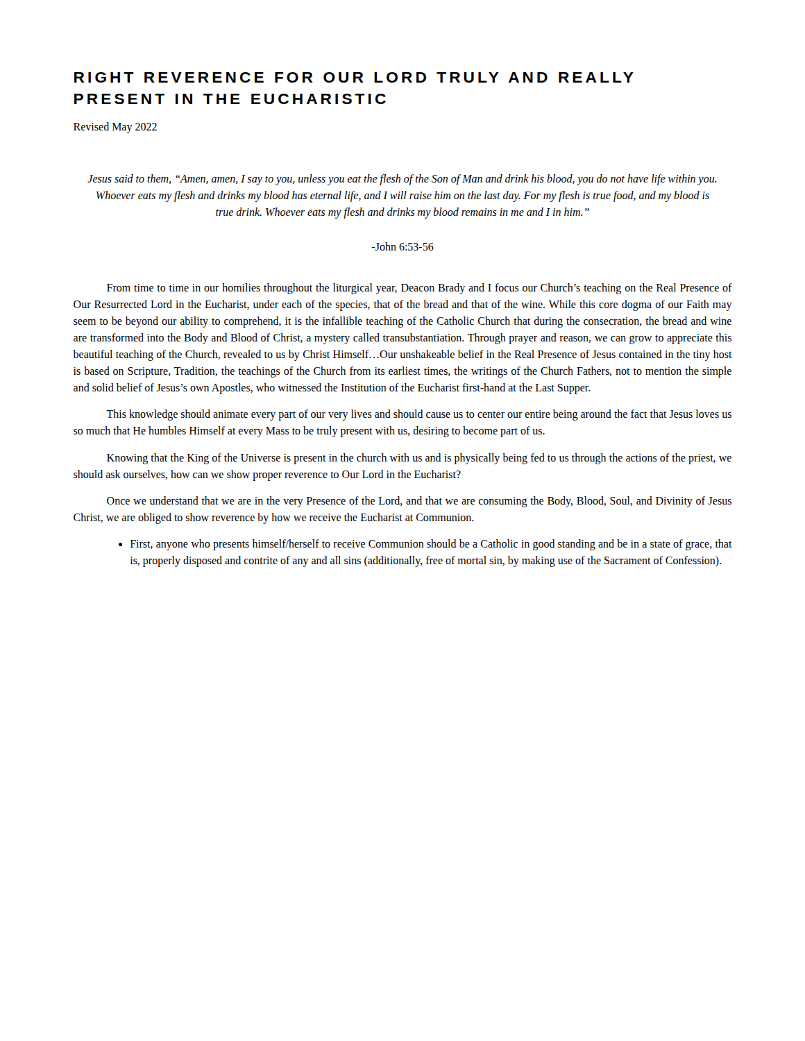Right Reverence for Our Lord Truly and Really Present in the Eucharistic
Revised May 2022
Jesus said to them, “Amen, amen, I say to you, unless you eat the flesh of the Son of Man and drink his blood, you do not have life within you. Whoever eats my flesh and drinks my blood has eternal life, and I will raise him on the last day. For my flesh is true food, and my blood is true drink. Whoever eats my flesh and drinks my blood remains in me and I in him.”
-John 6:53-56
From time to time in our homilies throughout the liturgical year, Deacon Brady and I focus our Church’s teaching on the Real Presence of Our Resurrected Lord in the Eucharist, under each of the species, that of the bread and that of the wine. While this core dogma of our Faith may seem to be beyond our ability to comprehend, it is the infallible teaching of the Catholic Church that during the consecration, the bread and wine are transformed into the Body and Blood of Christ, a mystery called transubstantiation. Through prayer and reason, we can grow to appreciate this beautiful teaching of the Church, revealed to us by Christ Himself…Our unshakeable belief in the Real Presence of Jesus contained in the tiny host is based on Scripture, Tradition, the teachings of the Church from its earliest times, the writings of the Church Fathers, not to mention the simple and solid belief of Jesus’s own Apostles, who witnessed the Institution of the Eucharist first-hand at the Last Supper.
This knowledge should animate every part of our very lives and should cause us to center our entire being around the fact that Jesus loves us so much that He humbles Himself at every Mass to be truly present with us, desiring to become part of us.
Knowing that the King of the Universe is present in the church with us and is physically being fed to us through the actions of the priest, we should ask ourselves, how can we show proper reverence to Our Lord in the Eucharist?
Once we understand that we are in the very Presence of the Lord, and that we are consuming the Body, Blood, Soul, and Divinity of Jesus Christ, we are obliged to show reverence by how we receive the Eucharist at Communion.
First, anyone who presents himself/herself to receive Communion should be a Catholic in good standing and be in a state of grace, that is, properly disposed and contrite of any and all sins (additionally, free of mortal sin, by making use of the Sacrament of Confession).